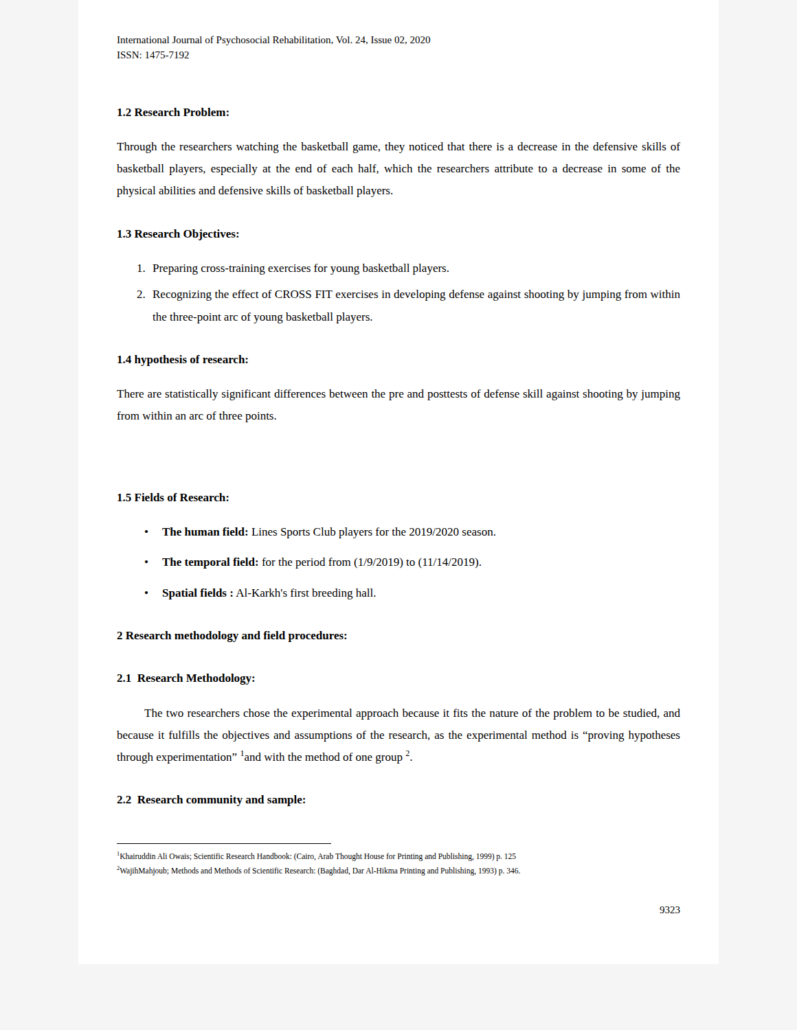International Journal of Psychosocial Rehabilitation, Vol. 24, Issue 02, 2020
ISSN: 1475-7192
1.2 Research Problem:
Through the researchers watching the basketball game, they noticed that there is a decrease in the defensive skills of basketball players, especially at the end of each half, which the researchers attribute to a decrease in some of the physical abilities and defensive skills of basketball players.
1.3 Research Objectives:
Preparing cross-training exercises for young basketball players.
Recognizing the effect of CROSS FIT exercises in developing defense against shooting by jumping from within the three-point arc of young basketball players.
1.4 hypothesis of research:
There are statistically significant differences between the pre and posttests of defense skill against shooting by jumping from within an arc of three points.
1.5 Fields of Research:
The human field: Lines Sports Club players for the 2019/2020 season.
The temporal field: for the period from (1/9/2019) to (11/14/2019).
Spatial fields : Al-Karkh's first breeding hall.
2 Research methodology and field procedures:
2.1 Research Methodology:
The two researchers chose the experimental approach because it fits the nature of the problem to be studied, and because it fulfills the objectives and assumptions of the research, as the experimental method is “proving hypotheses through experimentation” 1and with the method of one group 2.
2.2 Research community and sample:
1Khairuddin Ali Owais; Scientific Research Handbook: (Cairo, Arab Thought House for Printing and Publishing, 1999) p. 125
2WajihMahjoub; Methods and Methods of Scientific Research: (Baghdad, Dar Al-Hikma Printing and Publishing, 1993) p. 346.
9323